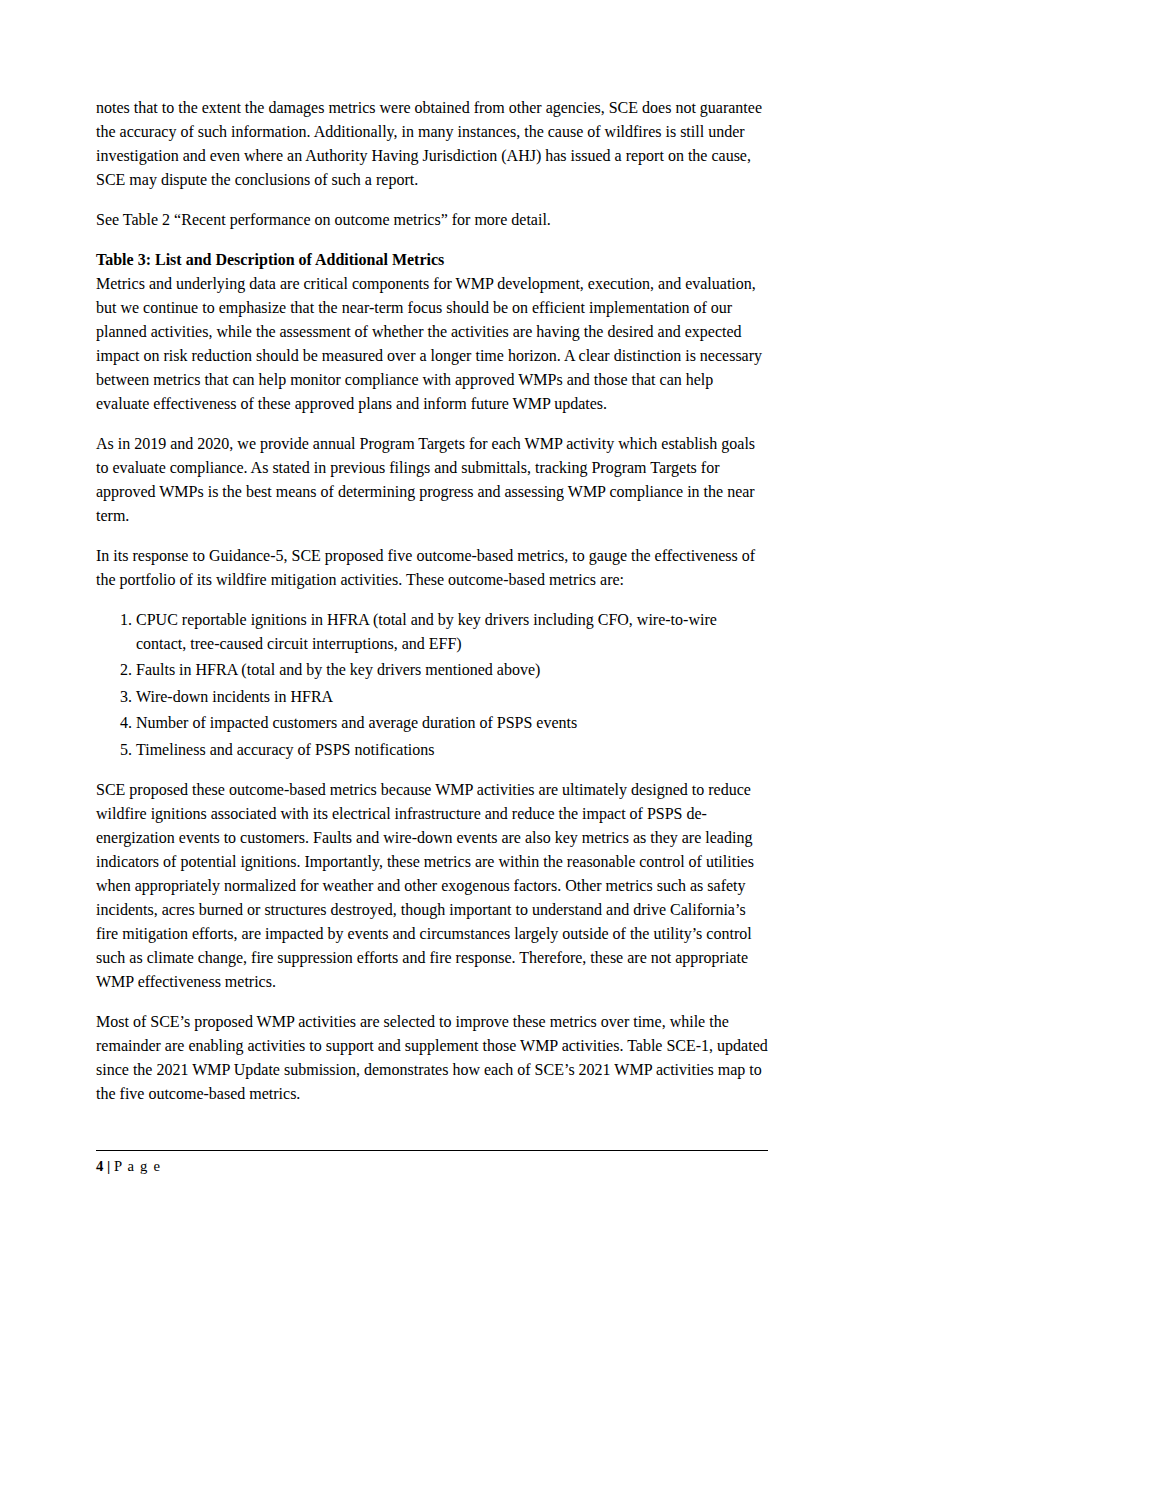notes that to the extent the damages metrics were obtained from other agencies, SCE does not guarantee the accuracy of such information. Additionally, in many instances, the cause of wildfires is still under investigation and even where an Authority Having Jurisdiction (AHJ) has issued a report on the cause, SCE may dispute the conclusions of such a report.
See Table 2 “Recent performance on outcome metrics” for more detail.
Table 3: List and Description of Additional Metrics
Metrics and underlying data are critical components for WMP development, execution, and evaluation, but we continue to emphasize that the near-term focus should be on efficient implementation of our planned activities, while the assessment of whether the activities are having the desired and expected impact on risk reduction should be measured over a longer time horizon. A clear distinction is necessary between metrics that can help monitor compliance with approved WMPs and those that can help evaluate effectiveness of these approved plans and inform future WMP updates.
As in 2019 and 2020, we provide annual Program Targets for each WMP activity which establish goals to evaluate compliance. As stated in previous filings and submittals, tracking Program Targets for approved WMPs is the best means of determining progress and assessing WMP compliance in the near term.
In its response to Guidance-5, SCE proposed five outcome-based metrics, to gauge the effectiveness of the portfolio of its wildfire mitigation activities. These outcome-based metrics are:
CPUC reportable ignitions in HFRA (total and by key drivers including CFO, wire-to-wire contact, tree-caused circuit interruptions, and EFF)
Faults in HFRA (total and by the key drivers mentioned above)
Wire-down incidents in HFRA
Number of impacted customers and average duration of PSPS events
Timeliness and accuracy of PSPS notifications
SCE proposed these outcome-based metrics because WMP activities are ultimately designed to reduce wildfire ignitions associated with its electrical infrastructure and reduce the impact of PSPS de-energization events to customers. Faults and wire-down events are also key metrics as they are leading indicators of potential ignitions. Importantly, these metrics are within the reasonable control of utilities when appropriately normalized for weather and other exogenous factors. Other metrics such as safety incidents, acres burned or structures destroyed, though important to understand and drive California’s fire mitigation efforts, are impacted by events and circumstances largely outside of the utility’s control such as climate change, fire suppression efforts and fire response. Therefore, these are not appropriate WMP effectiveness metrics.
Most of SCE’s proposed WMP activities are selected to improve these metrics over time, while the remainder are enabling activities to support and supplement those WMP activities. Table SCE-1, updated since the 2021 WMP Update submission, demonstrates how each of SCE’s 2021 WMP activities map to the five outcome-based metrics.
4 | P a g e